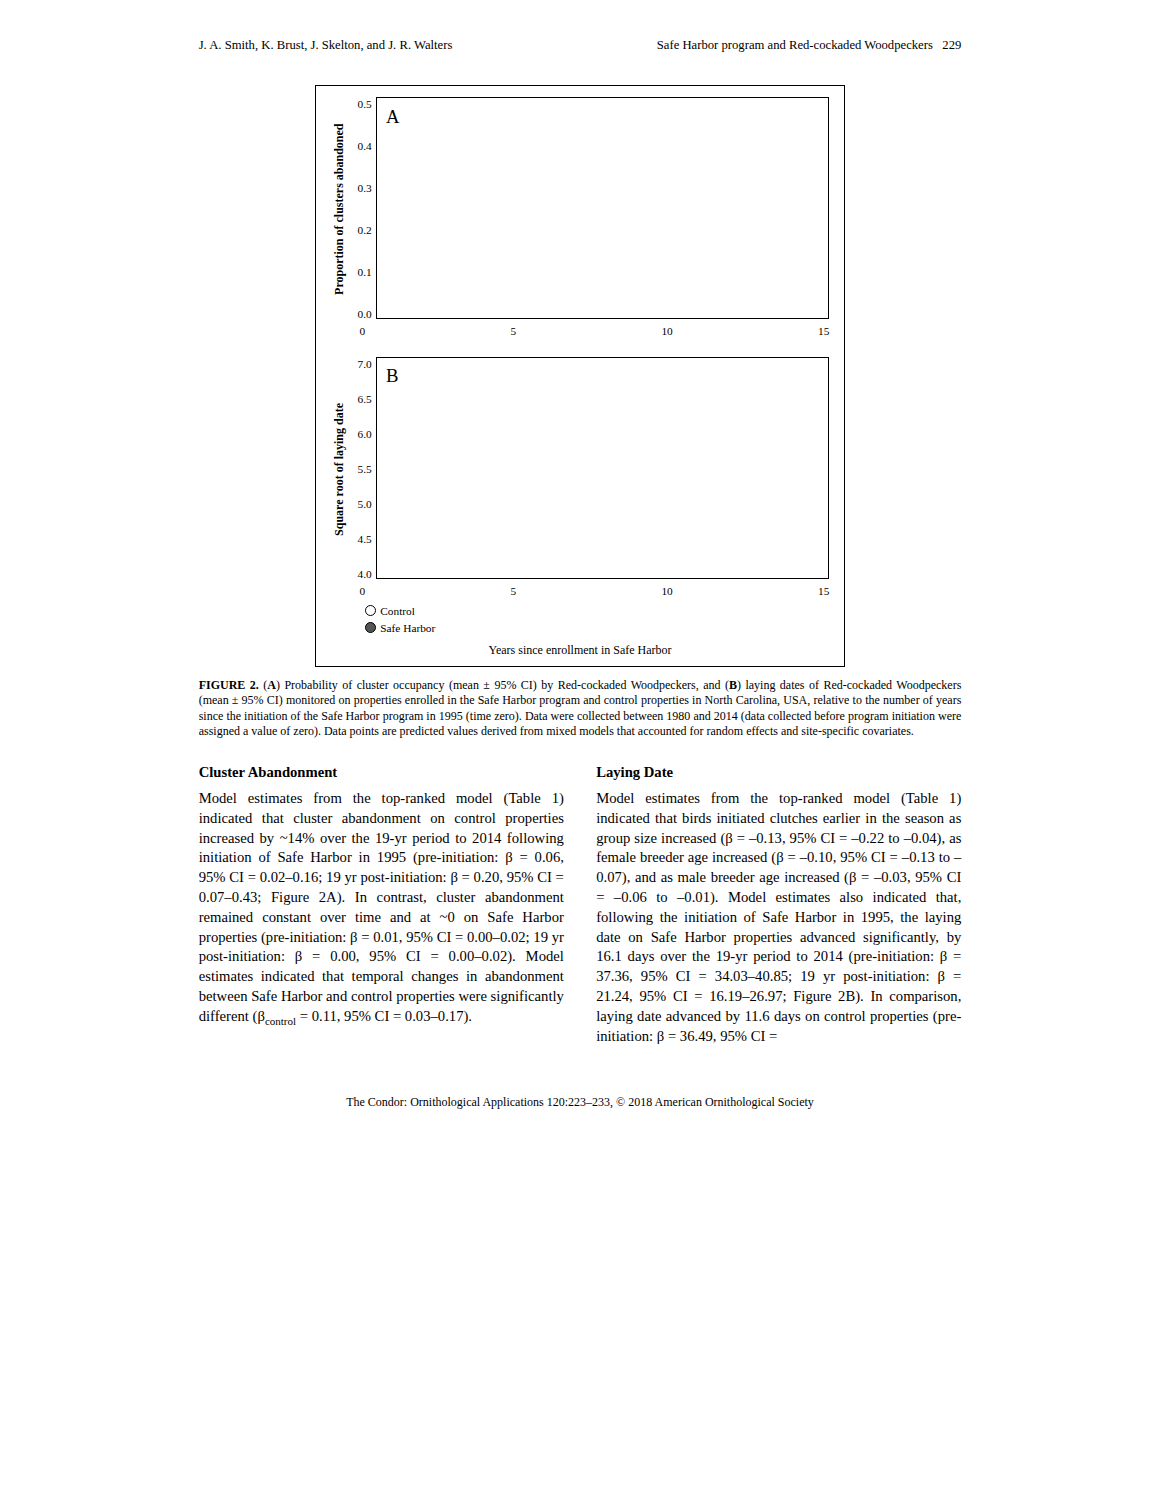J. A. Smith, K. Brust, J. Skelton, and J. R. Walters Safe Harbor program and Red-cockaded Woodpeckers 229
Proportion of clusters abandoned
0.5 0.4 0.3 0.2 0.1 0.0
A
0 5 10 15
Square root of laying date
7.0 6.5 6.0 5.5 5.0 4.5 4.0
B
0 5 10 15
Control
Safe Harbor
Years since enrollment in Safe Harbor
FIGURE 2. (A) Probability of cluster occupancy (mean ± 95% CI) by Red-cockaded Woodpeckers, and (B) laying dates of Red-cockaded Woodpeckers (mean ± 95% CI) monitored on properties enrolled in the Safe Harbor program and control properties in North Carolina, USA, relative to the number of years since the initiation of the Safe Harbor program in 1995 (time zero). Data were collected between 1980 and 2014 (data collected before program initiation were assigned a value of zero). Data points are predicted values derived from mixed models that accounted for random effects and site-specific covariates.
Cluster Abandonment
Model estimates from the top-ranked model (Table 1) indicated that cluster abandonment on control properties increased by ~14% over the 19-yr period to 2014 following initiation of Safe Harbor in 1995 (pre-initiation: β = 0.06, 95% CI = 0.02–0.16; 19 yr post-initiation: β = 0.20, 95% CI = 0.07–0.43; Figure 2A). In contrast, cluster abandonment remained constant over time and at ~0 on Safe Harbor properties (pre-initiation: β = 0.01, 95% CI = 0.00–0.02; 19 yr post-initiation: β = 0.00, 95% CI = 0.00–0.02). Model estimates indicated that temporal changes in abandonment between Safe Harbor and control properties were significantly different (βcontrol = 0.11, 95% CI = 0.03–0.17).
Laying Date
Model estimates from the top-ranked model (Table 1) indicated that birds initiated clutches earlier in the season as group size increased (β = –0.13, 95% CI = –0.22 to –0.04), as female breeder age increased (β = –0.10, 95% CI = –0.13 to –0.07), and as male breeder age increased (β = –0.03, 95% CI = –0.06 to –0.01). Model estimates also indicated that, following the initiation of Safe Harbor in 1995, the laying date on Safe Harbor properties advanced significantly, by 16.1 days over the 19-yr period to 2014 (pre-initiation: β = 37.36, 95% CI = 34.03–40.85; 19 yr post-initiation: β = 21.24, 95% CI = 16.19–26.97; Figure 2B). In comparison, laying date advanced by 11.6 days on control properties (pre-initiation: β = 36.49, 95% CI =
The Condor: Ornithological Applications 120:223–233, © 2018 American Ornithological Society